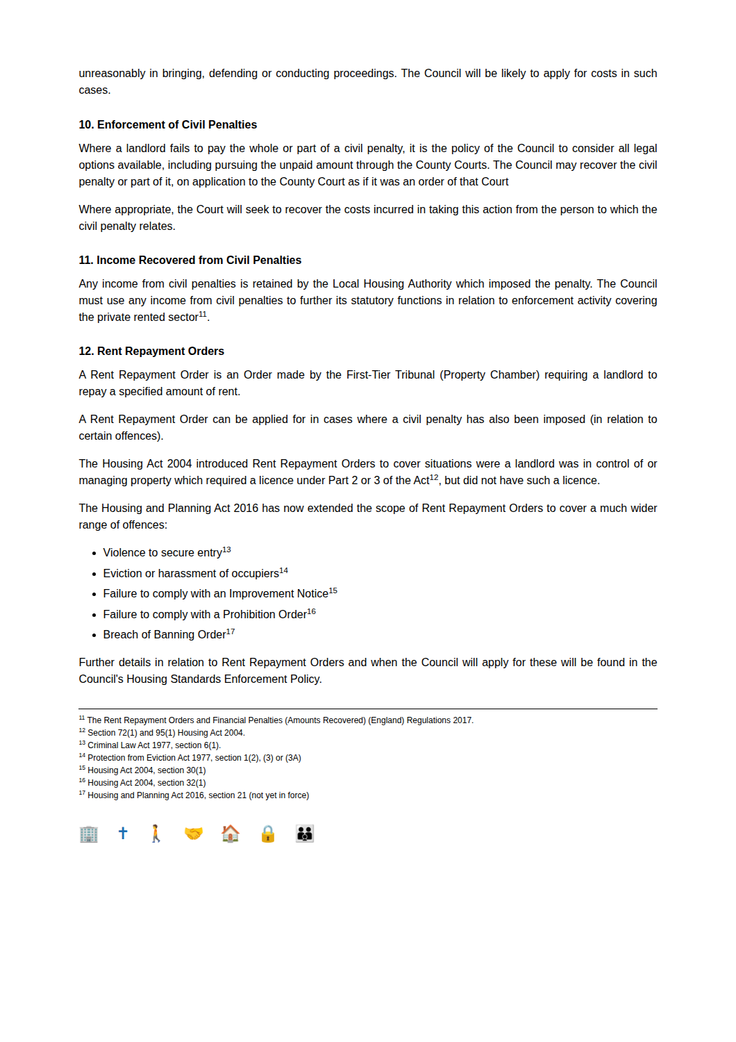unreasonably in bringing, defending or conducting proceedings. The Council will be likely to apply for costs in such cases.
10. Enforcement of Civil Penalties
Where a landlord fails to pay the whole or part of a civil penalty, it is the policy of the Council to consider all legal options available, including pursuing the unpaid amount through the County Courts. The Council may recover the civil penalty or part of it, on application to the County Court as if it was an order of that Court
Where appropriate, the Court will seek to recover the costs incurred in taking this action from the person to which the civil penalty relates.
11. Income Recovered from Civil Penalties
Any income from civil penalties is retained by the Local Housing Authority which imposed the penalty. The Council must use any income from civil penalties to further its statutory functions in relation to enforcement activity covering the private rented sector11.
12. Rent Repayment Orders
A Rent Repayment Order is an Order made by the First-Tier Tribunal (Property Chamber) requiring a landlord to repay a specified amount of rent.
A Rent Repayment Order can be applied for in cases where a civil penalty has also been imposed (in relation to certain offences).
The Housing Act 2004 introduced Rent Repayment Orders to cover situations were a landlord was in control of or managing property which required a licence under Part 2 or 3 of the Act12, but did not have such a licence.
The Housing and Planning Act 2016 has now extended the scope of Rent Repayment Orders to cover a much wider range of offences:
Violence to secure entry13
Eviction or harassment of occupiers14
Failure to comply with an Improvement Notice15
Failure to comply with a Prohibition Order16
Breach of Banning Order17
Further details in relation to Rent Repayment Orders and when the Council will apply for these will be found in the Council's Housing Standards Enforcement Policy.
11 The Rent Repayment Orders and Financial Penalties (Amounts Recovered) (England) Regulations 2017.
12 Section 72(1) and 95(1) Housing Act 2004.
13 Criminal Law Act 1977, section 6(1).
14 Protection from Eviction Act 1977, section 1(2), (3) or (3A)
15 Housing Act 2004, section 30(1)
16 Housing Act 2004, section 32(1)
17 Housing and Planning Act 2016, section 21 (not yet in force)
🏢 ✝ 🚶 🤝 🏠 🔒 👪